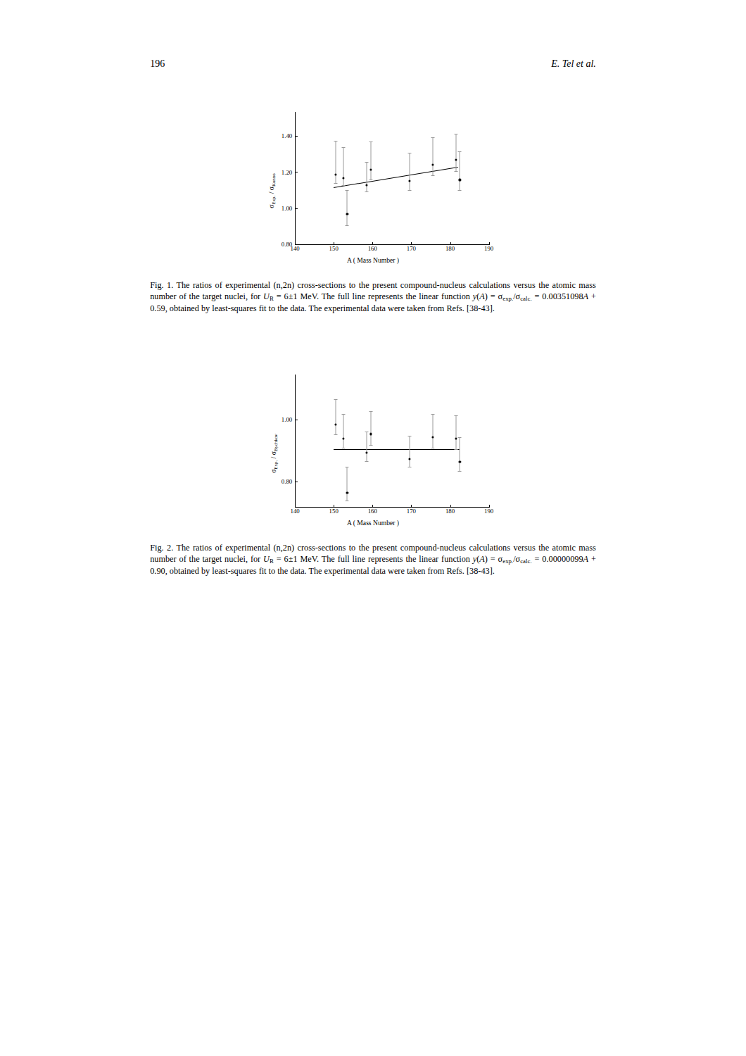196 E. Tel et al.
σExp. / σKonno
A ( Mass Number )
0.80
1.00
1.20
1.40
140
150
160
170
180
190
Fig. 1. The ratios of experimental (n,2n) cross-sections to the present compound-nucleus calculations versus the atomic mass number of the target nuclei, for UR = 6±1 MeV. The full line represents the linear function y(A) = σexp./σcalc. = 0.00351098A + 0.59, obtained by least-squares fit to the data. The experimental data were taken from Refs. [38-43].
σExp. / σBychkov
A ( Mass Number )
0.80
1.00
140
150
160
170
180
190
Fig. 2. The ratios of experimental (n,2n) cross-sections to the present compound-nucleus calculations versus the atomic mass number of the target nuclei, for UR = 6±1 MeV. The full line represents the linear function y(A) = σexp./σcalc. = 0.00000099A + 0.90, obtained by least-squares fit to the data. The experimental data were taken from Refs. [38-43].